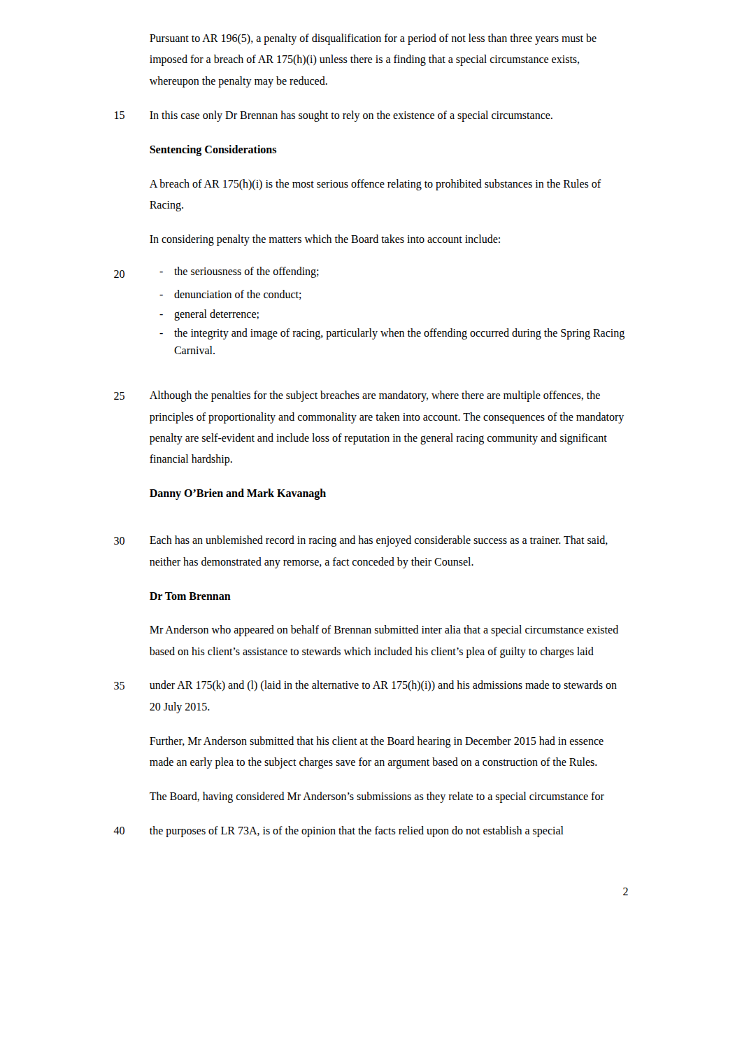Pursuant to AR 196(5), a penalty of disqualification for a period of not less than three years must be imposed for a breach of AR 175(h)(i) unless there is a finding that a special circumstance exists, whereupon the penalty may be reduced.
15
In this case only Dr Brennan has sought to rely on the existence of a special circumstance.
Sentencing Considerations
A breach of AR 175(h)(i) is the most serious offence relating to prohibited substances in the Rules of Racing.
In considering penalty the matters which the Board takes into account include:
20
the seriousness of the offending;
denunciation of the conduct;
general deterrence;
the integrity and image of racing, particularly when the offending occurred during the Spring Racing Carnival.
25
Although the penalties for the subject breaches are mandatory, where there are multiple offences, the principles of proportionality and commonality are taken into account. The consequences of the mandatory penalty are self-evident and include loss of reputation in the general racing community and significant financial hardship.
Danny O’Brien and Mark Kavanagh
30
Each has an unblemished record in racing and has enjoyed considerable success as a trainer. That said, neither has demonstrated any remorse, a fact conceded by their Counsel.
Dr Tom Brennan
Mr Anderson who appeared on behalf of Brennan submitted inter alia that a special circumstance existed based on his client’s assistance to stewards which included his client’s plea of guilty to charges laid
35
under AR 175(k) and (l) (laid in the alternative to AR 175(h)(i)) and his admissions made to stewards on 20 July 2015.
Further, Mr Anderson submitted that his client at the Board hearing in December 2015 had in essence made an early plea to the subject charges save for an argument based on a construction of the Rules.
The Board, having considered Mr Anderson’s submissions as they relate to a special circumstance for
40
the purposes of LR 73A, is of the opinion that the facts relied upon do not establish a special
2